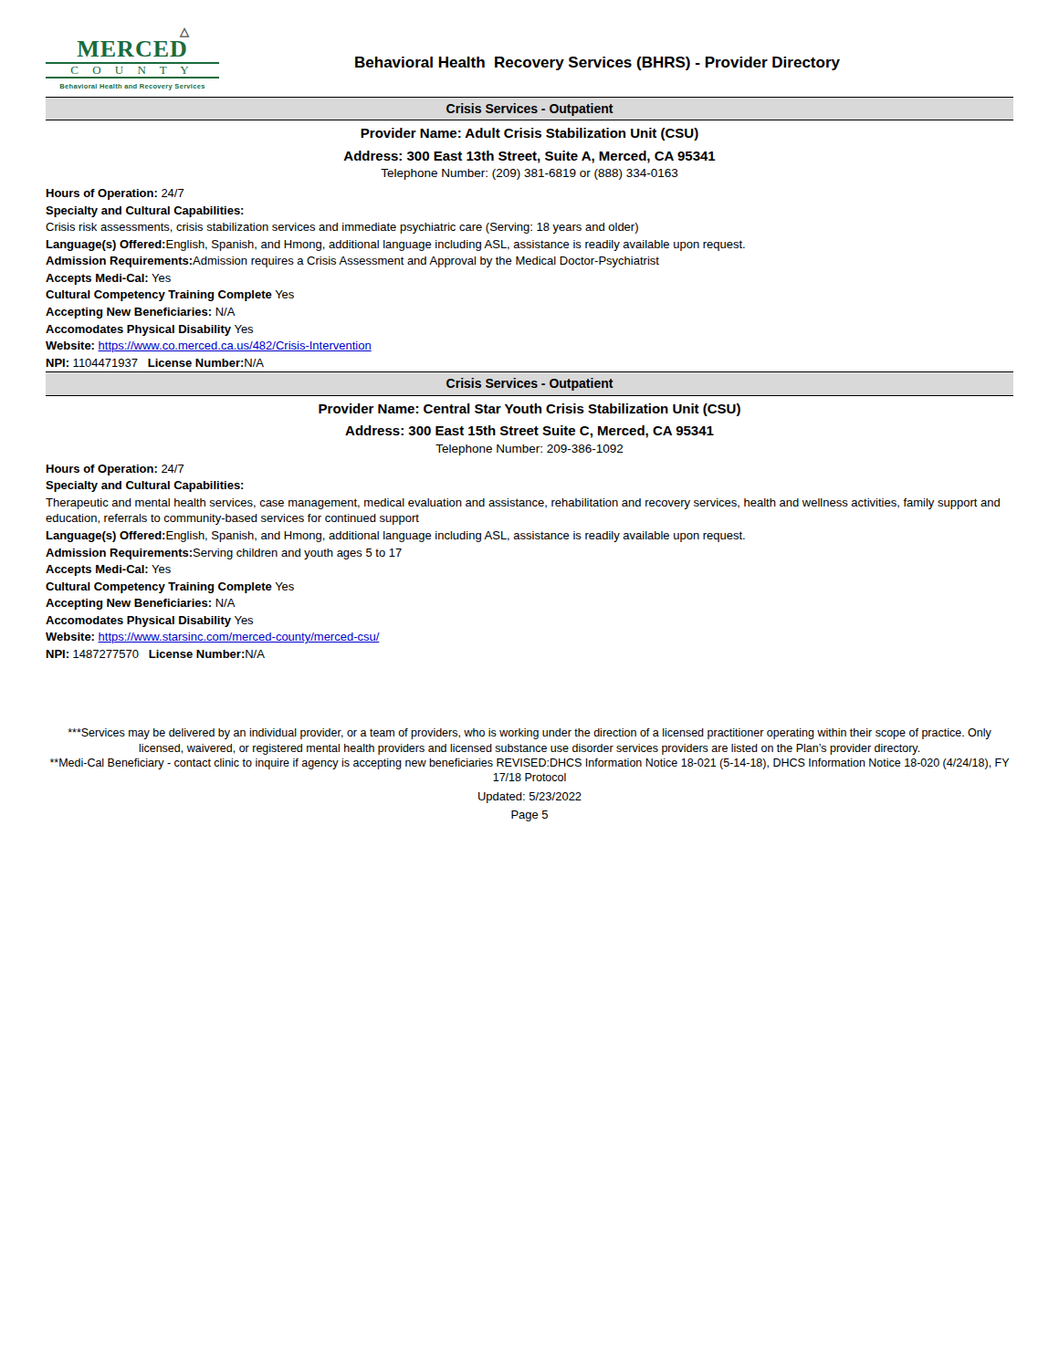MERCED△ C O U N T Y Behavioral Health and Recovery Services
Behavioral Health Recovery Services (BHRS) - Provider Directory
Crisis Services - Outpatient
Provider Name: Adult Crisis Stabilization Unit (CSU)
Address: 300 East 13th Street, Suite A, Merced, CA 95341
Telephone Number: (209) 381-6819 or (888) 334-0163
Hours of Operation: 24/7
Specialty and Cultural Capabilities:
Crisis risk assessments, crisis stabilization services and immediate psychiatric care (Serving: 18 years and older)
Language(s) Offered: English, Spanish, and Hmong, additional language including ASL, assistance is readily available upon request.
Admission Requirements: Admission requires a Crisis Assessment and Approval by the Medical Doctor-Psychiatrist
Accepts Medi-Cal: Yes
Cultural Competency Training Complete Yes
Accepting New Beneficiaries: N/A
Accomodates Physical Disability Yes
Website: https://www.co.merced.ca.us/482/Crisis-Intervention
NPI: 1104471937 License Number: N/A
Crisis Services - Outpatient
Provider Name: Central Star Youth Crisis Stabilization Unit (CSU)
Address: 300 East 15th Street Suite C, Merced, CA 95341
Telephone Number: 209-386-1092
Hours of Operation: 24/7
Specialty and Cultural Capabilities:
Therapeutic and mental health services, case management, medical evaluation and assistance, rehabilitation and recovery services, health and wellness activities, family support and education, referrals to community-based services for continued support
Language(s) Offered: English, Spanish, and Hmong, additional language including ASL, assistance is readily available upon request.
Admission Requirements: Serving children and youth ages 5 to 17
Accepts Medi-Cal: Yes
Cultural Competency Training Complete Yes
Accepting New Beneficiaries: N/A
Accomodates Physical Disability Yes
Website: https://www.starsinc.com/merced-county/merced-csu/
NPI: 1487277570 License Number: N/A
***Services may be delivered by an individual provider, or a team of providers, who is working under the direction of a licensed practitioner operating within their scope of practice. Only licensed, waivered, or registered mental health providers and licensed substance use disorder services providers are listed on the Plan’s provider directory.
**Medi-Cal Beneficiary - contact clinic to inquire if agency is accepting new beneficiaries REVISED:DHCS Information Notice 18-021 (5-14-18), DHCS Information Notice 18-020 (4/24/18), FY 17/18 Protocol
Updated: 5/23/2022
Page 5